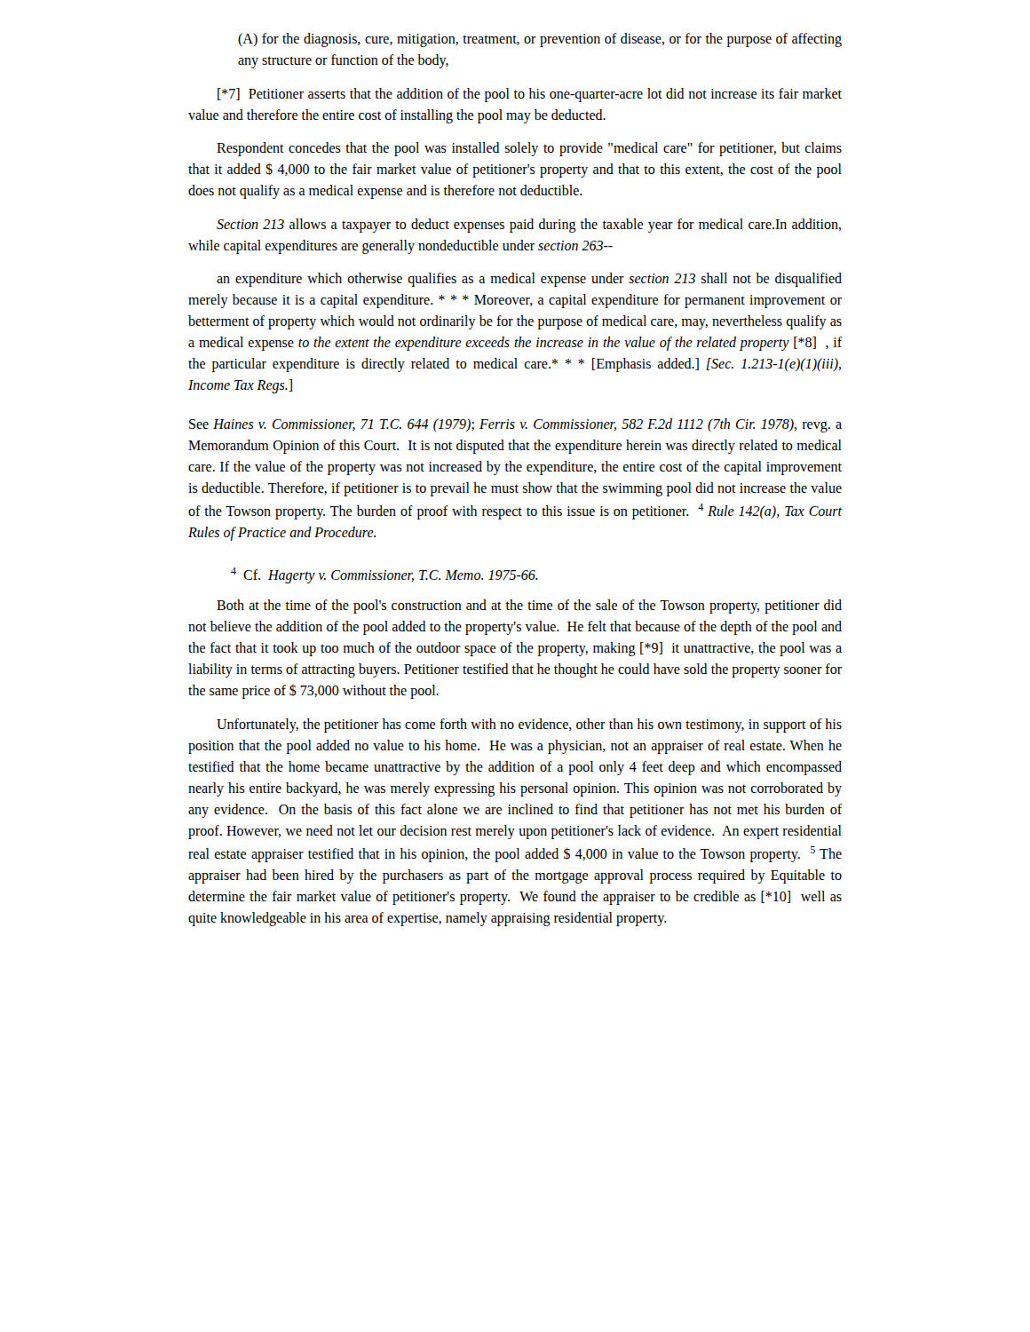(A) for the diagnosis, cure, mitigation, treatment, or prevention of disease, or for the purpose of affecting any structure or function of the body,
[*7] Petitioner asserts that the addition of the pool to his one-quarter-acre lot did not increase its fair market value and therefore the entire cost of installing the pool may be deducted.
Respondent concedes that the pool was installed solely to provide "medical care" for petitioner, but claims that it added $ 4,000 to the fair market value of petitioner's property and that to this extent, the cost of the pool does not qualify as a medical expense and is therefore not deductible.
Section 213 allows a taxpayer to deduct expenses paid during the taxable year for medical care.In addition, while capital expenditures are generally nondeductible under section 263--
an expenditure which otherwise qualifies as a medical expense under section 213 shall not be disqualified merely because it is a capital expenditure. * * * Moreover, a capital expenditure for permanent improvement or betterment of property which would not ordinarily be for the purpose of medical care, may, nevertheless qualify as a medical expense to the extent the expenditure exceeds the increase in the value of the related property [*8] , if the particular expenditure is directly related to medical care.* * * [Emphasis added.] [Sec. 1.213-1(e)(1)(iii), Income Tax Regs.]
See Haines v. Commissioner, 71 T.C. 644 (1979); Ferris v. Commissioner, 582 F.2d 1112 (7th Cir. 1978), revg. a Memorandum Opinion of this Court. It is not disputed that the expenditure herein was directly related to medical care. If the value of the property was not increased by the expenditure, the entire cost of the capital improvement is deductible. Therefore, if petitioner is to prevail he must show that the swimming pool did not increase the value of the Towson property. The burden of proof with respect to this issue is on petitioner. 4 Rule 142(a), Tax Court Rules of Practice and Procedure.
4 Cf. Hagerty v. Commissioner, T.C. Memo. 1975-66.
Both at the time of the pool's construction and at the time of the sale of the Towson property, petitioner did not believe the addition of the pool added to the property's value. He felt that because of the depth of the pool and the fact that it took up too much of the outdoor space of the property, making [*9] it unattractive, the pool was a liability in terms of attracting buyers. Petitioner testified that he thought he could have sold the property sooner for the same price of $ 73,000 without the pool.
Unfortunately, the petitioner has come forth with no evidence, other than his own testimony, in support of his position that the pool added no value to his home. He was a physician, not an appraiser of real estate. When he testified that the home became unattractive by the addition of a pool only 4 feet deep and which encompassed nearly his entire backyard, he was merely expressing his personal opinion. This opinion was not corroborated by any evidence. On the basis of this fact alone we are inclined to find that petitioner has not met his burden of proof. However, we need not let our decision rest merely upon petitioner's lack of evidence. An expert residential real estate appraiser testified that in his opinion, the pool added $ 4,000 in value to the Towson property. 5 The appraiser had been hired by the purchasers as part of the mortgage approval process required by Equitable to determine the fair market value of petitioner's property. We found the appraiser to be credible as [*10] well as quite knowledgeable in his area of expertise, namely appraising residential property.